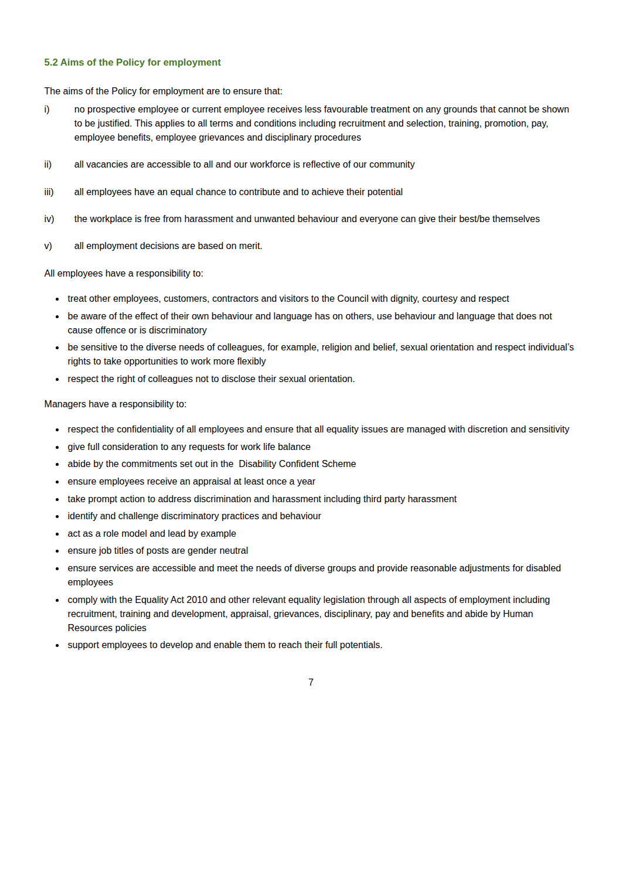5.2 Aims of the Policy for employment
The aims of the Policy for employment are to ensure that:
i) no prospective employee or current employee receives less favourable treatment on any grounds that cannot be shown to be justified. This applies to all terms and conditions including recruitment and selection, training, promotion, pay, employee benefits, employee grievances and disciplinary procedures
ii) all vacancies are accessible to all and our workforce is reflective of our community
iii) all employees have an equal chance to contribute and to achieve their potential
iv) the workplace is free from harassment and unwanted behaviour and everyone can give their best/be themselves
v) all employment decisions are based on merit.
All employees have a responsibility to:
treat other employees, customers, contractors and visitors to the Council with dignity, courtesy and respect
be aware of the effect of their own behaviour and language has on others, use behaviour and language that does not cause offence or is discriminatory
be sensitive to the diverse needs of colleagues, for example, religion and belief, sexual orientation and respect individual’s rights to take opportunities to work more flexibly
respect the right of colleagues not to disclose their sexual orientation.
Managers have a responsibility to:
respect the confidentiality of all employees and ensure that all equality issues are managed with discretion and sensitivity
give full consideration to any requests for work life balance
abide by the commitments set out in the Disability Confident Scheme
ensure employees receive an appraisal at least once a year
take prompt action to address discrimination and harassment including third party harassment
identify and challenge discriminatory practices and behaviour
act as a role model and lead by example
ensure job titles of posts are gender neutral
ensure services are accessible and meet the needs of diverse groups and provide reasonable adjustments for disabled employees
comply with the Equality Act 2010 and other relevant equality legislation through all aspects of employment including recruitment, training and development, appraisal, grievances, disciplinary, pay and benefits and abide by Human Resources policies
support employees to develop and enable them to reach their full potentials.
7